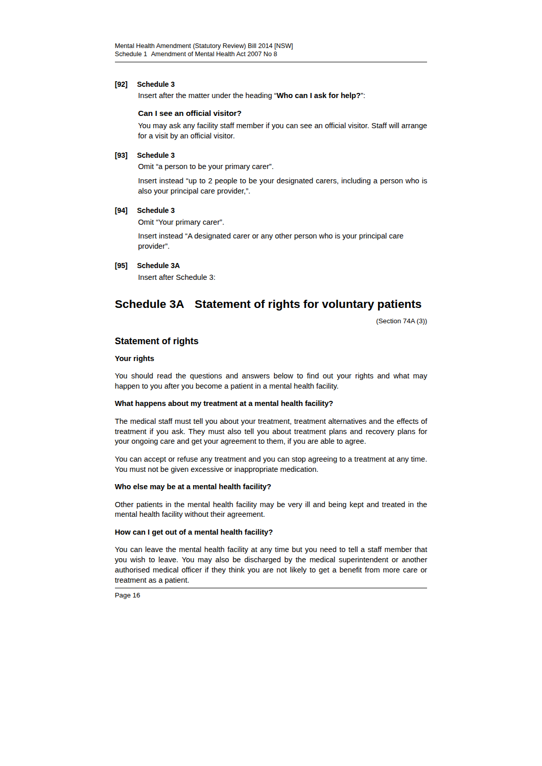Mental Health Amendment (Statutory Review) Bill 2014 [NSW] Schedule 1 Amendment of Mental Health Act 2007 No 8
[92] Schedule 3
Insert after the matter under the heading “Who can I ask for help?”:
Can I see an official visitor?
You may ask any facility staff member if you can see an official visitor. Staff will arrange for a visit by an official visitor.
[93] Schedule 3
Omit “a person to be your primary carer”.
Insert instead “up to 2 people to be your designated carers, including a person who is also your principal care provider,”.
[94] Schedule 3
Omit “Your primary carer”.
Insert instead “A designated carer or any other person who is your principal care provider”.
[95] Schedule 3A
Insert after Schedule 3:
Schedule 3A Statement of rights for voluntary patients
(Section 74A (3))
Statement of rights
Your rights
You should read the questions and answers below to find out your rights and what may happen to you after you become a patient in a mental health facility.
What happens about my treatment at a mental health facility?
The medical staff must tell you about your treatment, treatment alternatives and the effects of treatment if you ask. They must also tell you about treatment plans and recovery plans for your ongoing care and get your agreement to them, if you are able to agree.
You can accept or refuse any treatment and you can stop agreeing to a treatment at any time. You must not be given excessive or inappropriate medication.
Who else may be at a mental health facility?
Other patients in the mental health facility may be very ill and being kept and treated in the mental health facility without their agreement.
How can I get out of a mental health facility?
You can leave the mental health facility at any time but you need to tell a staff member that you wish to leave. You may also be discharged by the medical superintendent or another authorised medical officer if they think you are not likely to get a benefit from more care or treatment as a patient.
Page 16